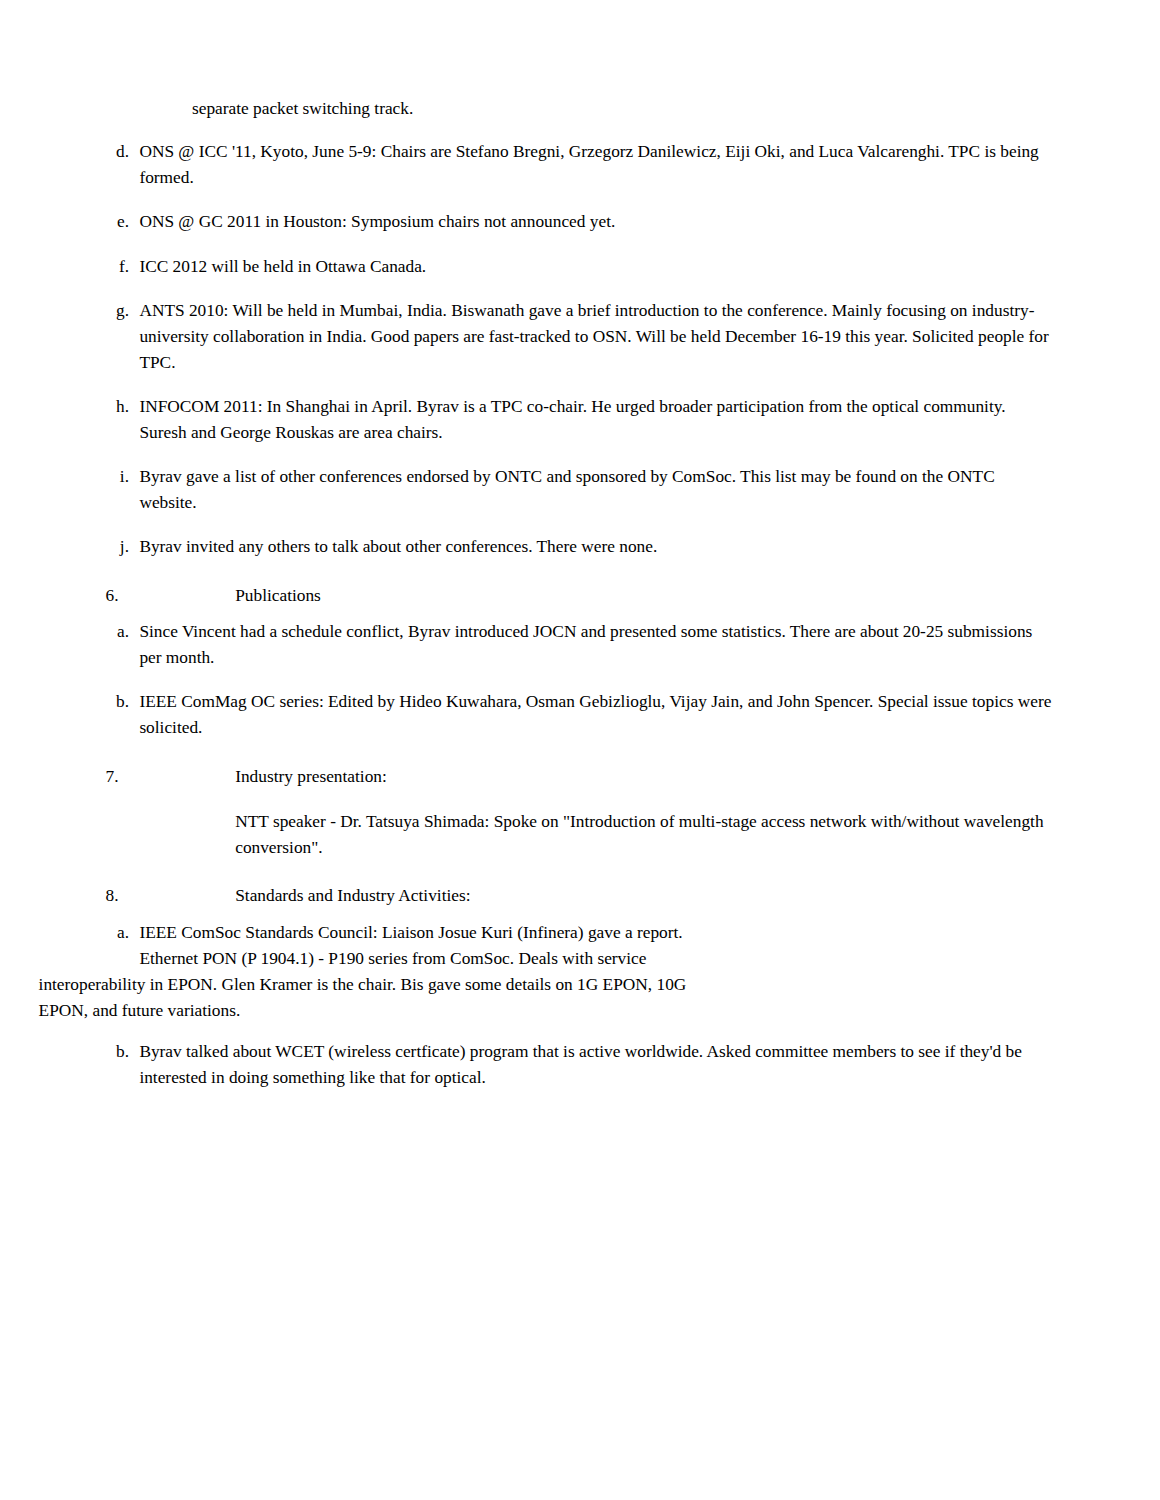separate packet switching track.
ONS @ ICC '11, Kyoto, June 5-9: Chairs are Stefano Bregni, Grzegorz Danilewicz, Eiji Oki, and Luca Valcarenghi. TPC is being formed.
ONS @ GC 2011 in Houston: Symposium chairs not announced yet.
ICC 2012 will be held in Ottawa Canada.
ANTS 2010: Will be held in Mumbai, India. Biswanath gave a brief introduction to the conference. Mainly focusing on industry-university collaboration in India. Good papers are fast-tracked to OSN. Will be held December 16-19 this year. Solicited people for TPC.
INFOCOM 2011: In Shanghai in April. Byrav is a TPC co-chair. He urged broader participation from the optical community. Suresh and George Rouskas are area chairs.
Byrav gave a list of other conferences endorsed by ONTC and sponsored by ComSoc. This list may be found on the ONTC website.
Byrav invited any others to talk about other conferences. There were none.
6.
Publications
Since Vincent had a schedule conflict, Byrav introduced JOCN and presented some statistics. There are about 20-25 submissions per month.
IEEE ComMag OC series: Edited by Hideo Kuwahara, Osman Gebizlioglu, Vijay Jain, and John Spencer. Special issue topics were solicited.
7.
Industry presentation:
NTT speaker - Dr. Tatsuya Shimada: Spoke on "Introduction of multi-stage access network with/without wavelength conversion".
8.
Standards and Industry Activities:
IEEE ComSoc Standards Council: Liaison Josue Kuri (Infinera) gave a report.
Ethernet PON (P 1904.1) - P190 series from ComSoc. Deals with service interoperability in EPON. Glen Kramer is the chair. Bis gave some details on 1G EPON, 10G EPON, and future variations.
Byrav talked about WCET (wireless certficate) program that is active worldwide. Asked committee members to see if they'd be interested in doing something like that for optical.